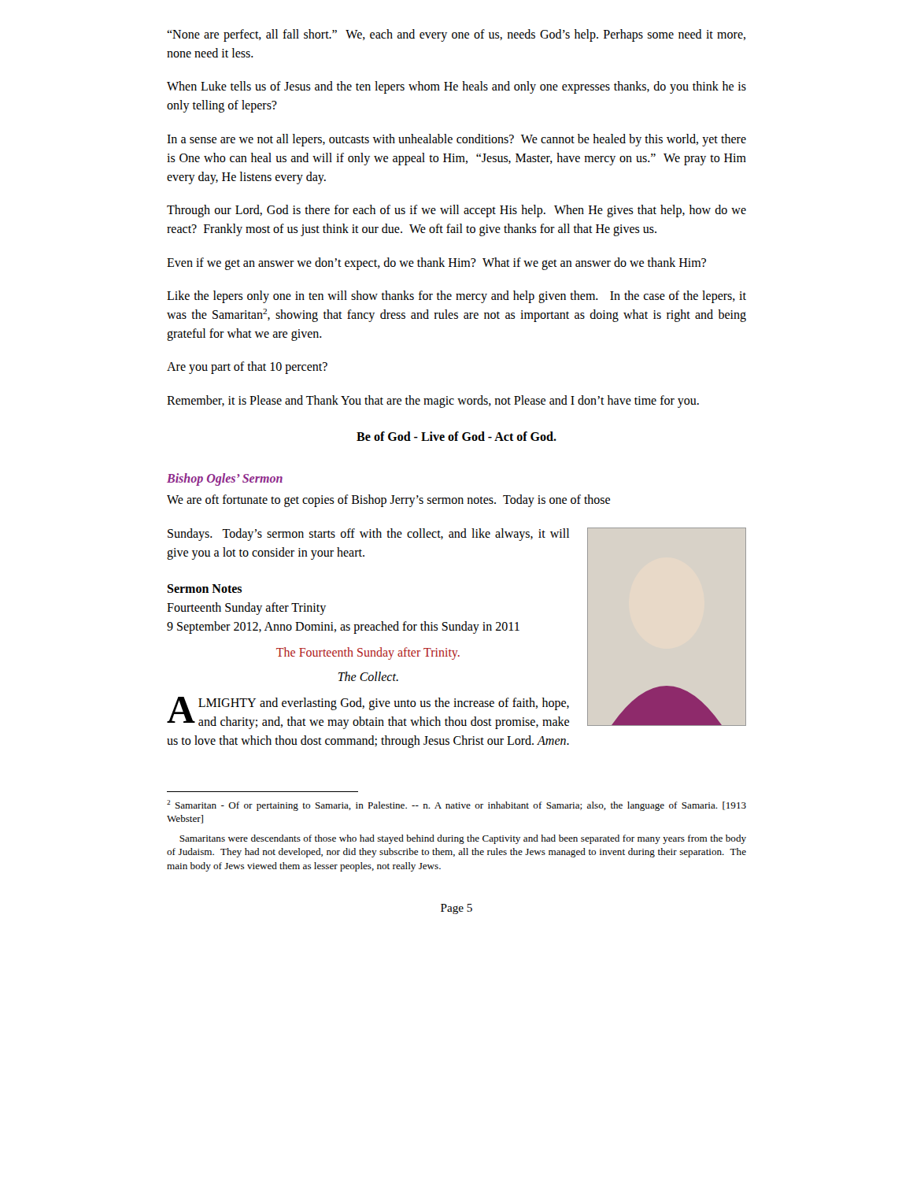“None are perfect, all fall short.” We, each and every one of us, needs God’s help. Perhaps some need it more, none need it less.
When Luke tells us of Jesus and the ten lepers whom He heals and only one expresses thanks, do you think he is only telling of lepers?
In a sense are we not all lepers, outcasts with unhealable conditions? We cannot be healed by this world, yet there is One who can heal us and will if only we appeal to Him, “Jesus, Master, have mercy on us.” We pray to Him every day, He listens every day.
Through our Lord, God is there for each of us if we will accept His help. When He gives that help, how do we react? Frankly most of us just think it our due. We oft fail to give thanks for all that He gives us.
Even if we get an answer we don’t expect, do we thank Him? What if we get an answer do we thank Him?
Like the lepers only one in ten will show thanks for the mercy and help given them. In the case of the lepers, it was the Samaritan2, showing that fancy dress and rules are not as important as doing what is right and being grateful for what we are given.
Are you part of that 10 percent?
Remember, it is Please and Thank You that are the magic words, not Please and I don’t have time for you.
Be of God - Live of God - Act of God.
Bishop Ogles’ Sermon
We are oft fortunate to get copies of Bishop Jerry’s sermon notes. Today is one of those
Sundays. Today’s sermon starts off with the collect, and like always, it will give you a lot to consider in your heart.
Sermon Notes Fourteenth Sunday after Trinity 9 September 2012, Anno Domini, as preached for this Sunday in 2011
The Fourteenth Sunday after Trinity.
The Collect.
ALMIGHTY and everlasting God, give unto us the increase of faith, hope, and charity; and, that we may obtain that which thou dost promise, make us to love that which thou dost command; through Jesus Christ our Lord. Amen.
2 Samaritan - Of or pertaining to Samaria, in Palestine. -- n. A native or inhabitant of Samaria; also, the language of Samaria. [1913 Webster]
Samaritans were descendants of those who had stayed behind during the Captivity and had been separated for many years from the body of Judaism. They had not developed, nor did they subscribe to them, all the rules the Jews managed to invent during their separation. The main body of Jews viewed them as lesser peoples, not really Jews.
Page 5